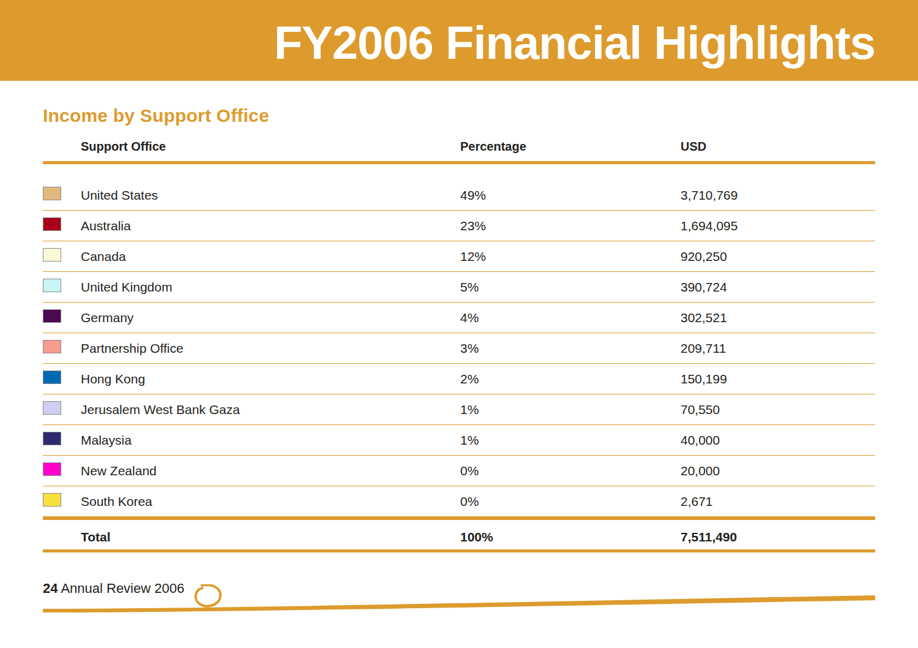FY2006 Financial Highlights
Income by Support Office
| | Support Office | Percentage | USD |
| --- | --- | --- | --- |
| | United States | 49% | 3,710,769 |
| | Australia | 23% | 1,694,095 |
| | Canada | 12% | 920,250 |
| | United Kingdom | 5% | 390,724 |
| | Germany | 4% | 302,521 |
| | Partnership Office | 3% | 209,711 |
| | Hong Kong | 2% | 150,199 |
| | Jerusalem West Bank Gaza | 1% | 70,550 |
| | Malaysia | 1% | 40,000 |
| | New Zealand | 0% | 20,000 |
| | South Korea | 0% | 2,671 |
| | Total | 100% | 7,511,490 |
24 Annual Review 2006